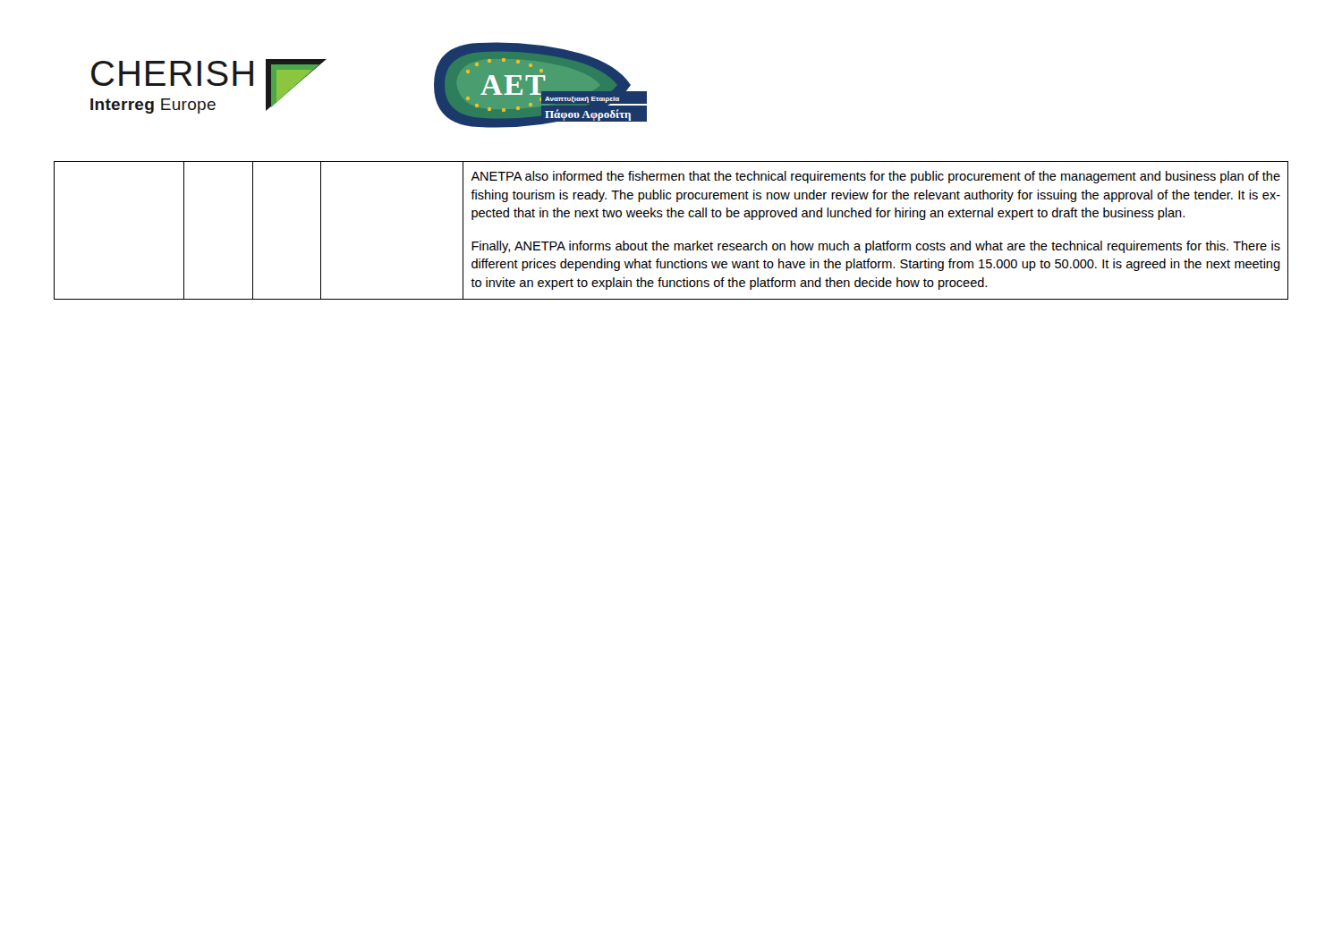CHERISH
Interreg Europe
A E T Αναπτυξιακή Εταιρεία Πάφου Αφροδίτη
| | | | | ANETPA also informed the fishermen that the technical requirements for the public procurement of the management and business plan of the fishing tourism is ready. The public procurement is now under review for the relevant authority for issuing the approval of the tender. It is expected that in the next two weeks the call to be approved and lunched for hiring an external expert to draft the business plan. Finally, ANETPA informs about the market research on how much a platform costs and what are the technical requirements for this. There is different prices depending what functions we want to have in the platform. Starting from 15.000 up to 50.000. It is agreed in the next meeting to invite an expert to explain the functions of the platform and then decide how to proceed. |